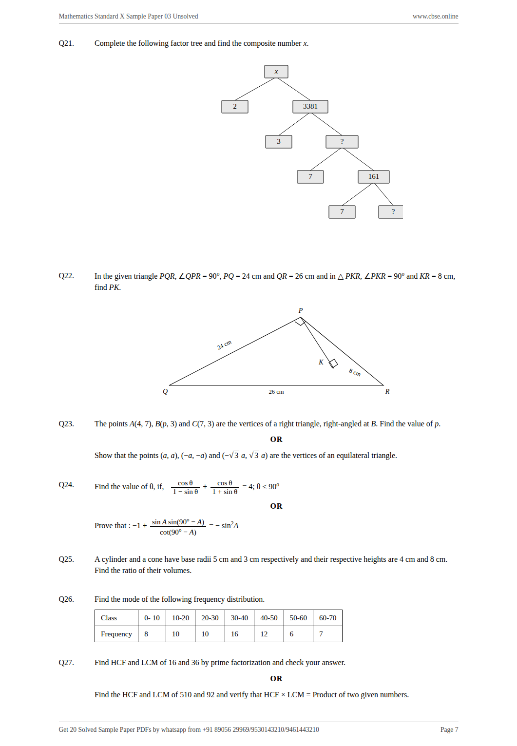Mathematics Standard X Sample Paper 03 Unsolved www.cbse.online
Q21.
Complete the following factor tree and find the composite number x.
x 2 3381 3 ? 7 161 7 ?
Q22.
In the given triangle PQR, ∠QPR = 90o, PQ = 24 cm and QR = 26 cm and in △ PKR, ∠PKR = 90o and KR = 8 cm, find PK.
P Q R K 24 cm 26 cm 8 cm
Q23.
The points A(4, 7), B(p, 3) and C(7, 3) are the vertices of a right triangle, right-angled at B. Find the value of p.
OR
Show that the points (a, a), (−a, −a) and (−√3 a, √3 a) are the vertices of an equilateral triangle.
Q24.
Find the value of θ, if, cos θ 1 − sin θ + cos θ 1 + sin θ = 4; θ ≤ 90o
OR
Prove that : −1 + sin A sin(90o − A) cot(90o − A) = − sin2A
Q25.
A cylinder and a cone have base radii 5 cm and 3 cm respectively and their respective heights are 4 cm and 8 cm. Find the ratio of their volumes.
Q26.
Find the mode of the following frequency distribution.
| Class | 0- 10 | 10-20 | 20-30 | 30-40 | 40-50 | 50-60 | 60-70 |
| Frequency | 8 | 10 | 10 | 16 | 12 | 6 | 7 |
Q27.
Find HCF and LCM of 16 and 36 by prime factorization and check your answer.
OR
Find the HCF and LCM of 510 and 92 and verify that HCF × LCM = Product of two given numbers.
Get 20 Solved Sample Paper PDFs by whatsapp from +91 89056 29969/9530143210/9461443210 Page 7